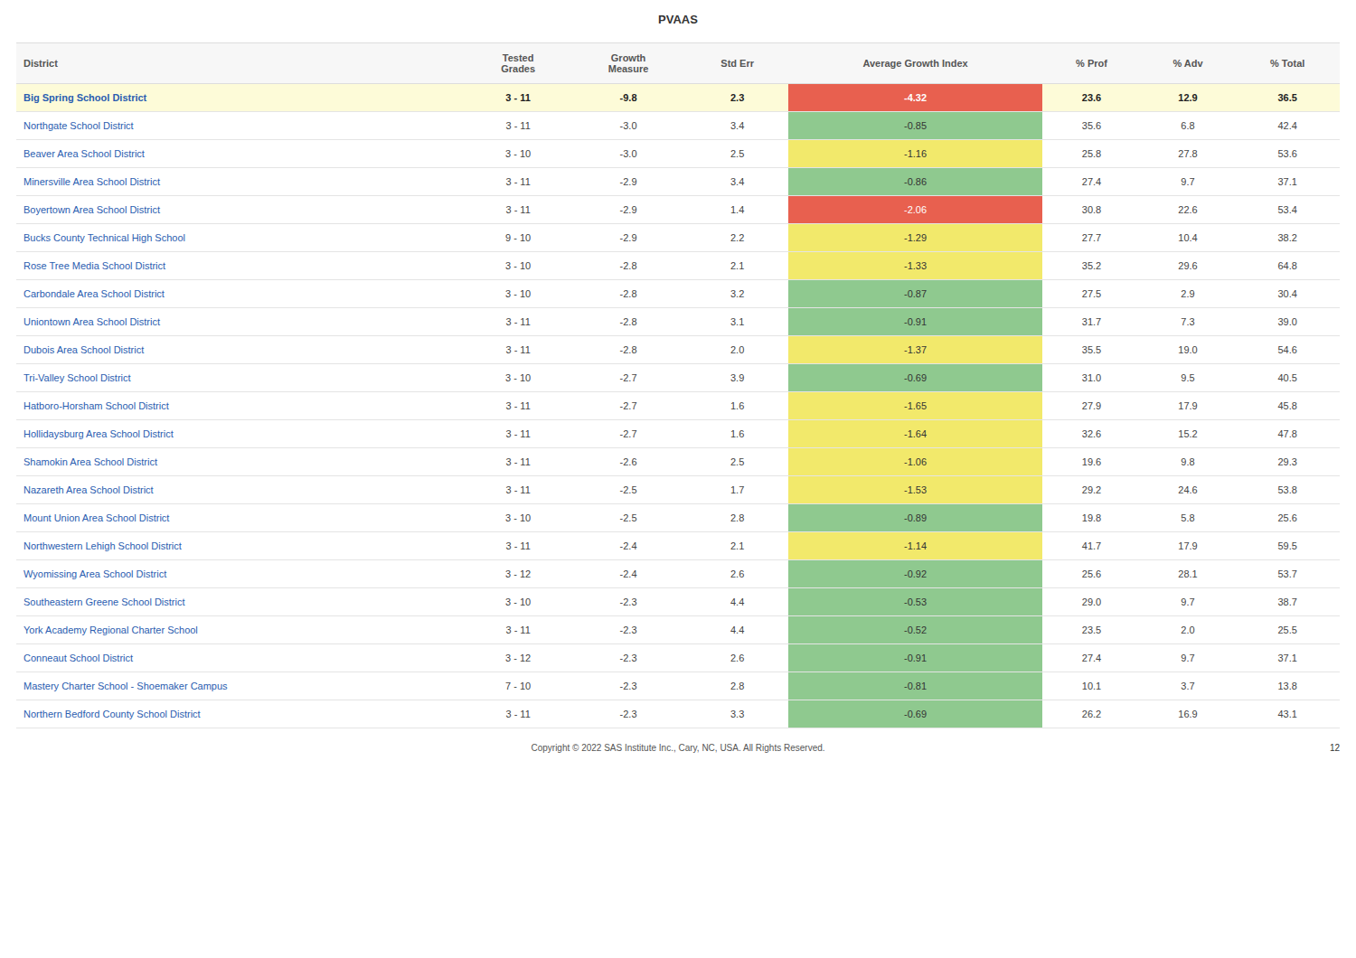PVAAS
| District | Tested Grades | Growth Measure | Std Err | Average Growth Index | % Prof | % Adv | % Total |
| --- | --- | --- | --- | --- | --- | --- | --- |
| Big Spring School District | 3 - 11 | -9.8 | 2.3 | -4.32 | 23.6 | 12.9 | 36.5 |
| Northgate School District | 3 - 11 | -3.0 | 3.4 | -0.85 | 35.6 | 6.8 | 42.4 |
| Beaver Area School District | 3 - 10 | -3.0 | 2.5 | -1.16 | 25.8 | 27.8 | 53.6 |
| Minersville Area School District | 3 - 11 | -2.9 | 3.4 | -0.86 | 27.4 | 9.7 | 37.1 |
| Boyertown Area School District | 3 - 11 | -2.9 | 1.4 | -2.06 | 30.8 | 22.6 | 53.4 |
| Bucks County Technical High School | 9 - 10 | -2.9 | 2.2 | -1.29 | 27.7 | 10.4 | 38.2 |
| Rose Tree Media School District | 3 - 10 | -2.8 | 2.1 | -1.33 | 35.2 | 29.6 | 64.8 |
| Carbondale Area School District | 3 - 10 | -2.8 | 3.2 | -0.87 | 27.5 | 2.9 | 30.4 |
| Uniontown Area School District | 3 - 11 | -2.8 | 3.1 | -0.91 | 31.7 | 7.3 | 39.0 |
| Dubois Area School District | 3 - 11 | -2.8 | 2.0 | -1.37 | 35.5 | 19.0 | 54.6 |
| Tri-Valley School District | 3 - 10 | -2.7 | 3.9 | -0.69 | 31.0 | 9.5 | 40.5 |
| Hatboro-Horsham School District | 3 - 11 | -2.7 | 1.6 | -1.65 | 27.9 | 17.9 | 45.8 |
| Hollidaysburg Area School District | 3 - 11 | -2.7 | 1.6 | -1.64 | 32.6 | 15.2 | 47.8 |
| Shamokin Area School District | 3 - 11 | -2.6 | 2.5 | -1.06 | 19.6 | 9.8 | 29.3 |
| Nazareth Area School District | 3 - 11 | -2.5 | 1.7 | -1.53 | 29.2 | 24.6 | 53.8 |
| Mount Union Area School District | 3 - 10 | -2.5 | 2.8 | -0.89 | 19.8 | 5.8 | 25.6 |
| Northwestern Lehigh School District | 3 - 11 | -2.4 | 2.1 | -1.14 | 41.7 | 17.9 | 59.5 |
| Wyomissing Area School District | 3 - 12 | -2.4 | 2.6 | -0.92 | 25.6 | 28.1 | 53.7 |
| Southeastern Greene School District | 3 - 10 | -2.3 | 4.4 | -0.53 | 29.0 | 9.7 | 38.7 |
| York Academy Regional Charter School | 3 - 11 | -2.3 | 4.4 | -0.52 | 23.5 | 2.0 | 25.5 |
| Conneaut School District | 3 - 12 | -2.3 | 2.6 | -0.91 | 27.4 | 9.7 | 37.1 |
| Mastery Charter School - Shoemaker Campus | 7 - 10 | -2.3 | 2.8 | -0.81 | 10.1 | 3.7 | 13.8 |
| Northern Bedford County School District | 3 - 11 | -2.3 | 3.3 | -0.69 | 26.2 | 16.9 | 43.1 |
Copyright © 2022 SAS Institute Inc., Cary, NC, USA. All Rights Reserved. 12